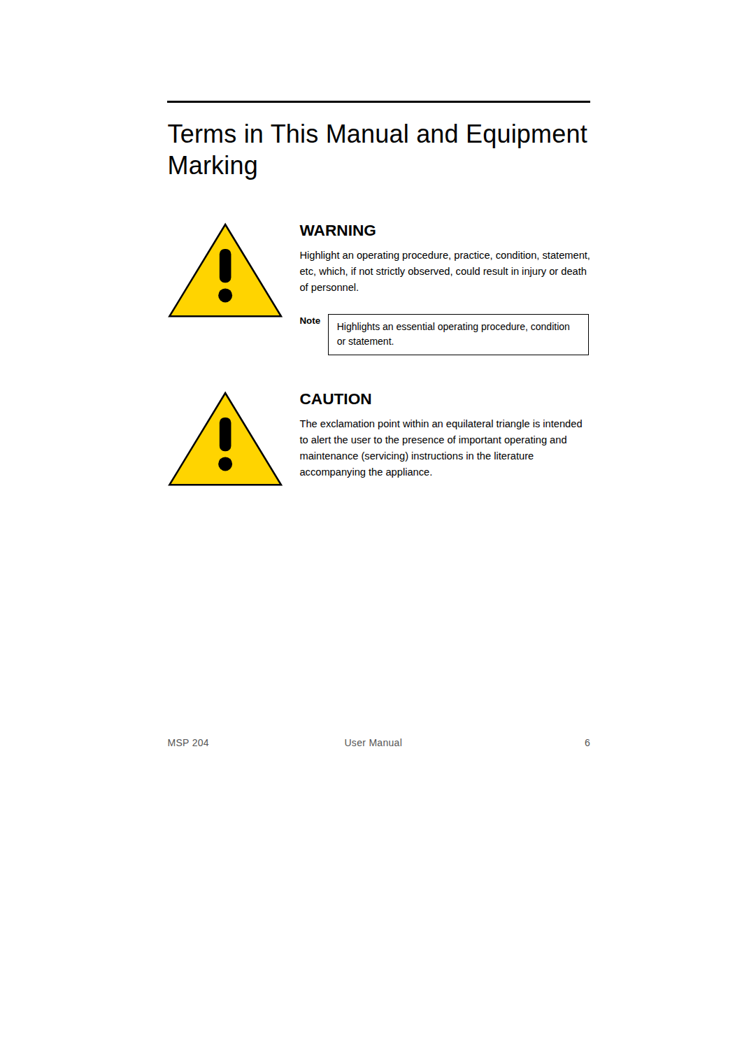Terms in This Manual and Equipment Marking
WARNING
Highlight an operating procedure, practice, condition, statement, etc, which, if not strictly observed, could result in injury or death of personnel.
Note
Highlights an essential operating procedure, condition or statement.
CAUTION
The exclamation point within an equilateral triangle is intended to alert the user to the presence of important operating and maintenance (servicing) instructions in the literature accompanying the appliance.
MSP 204
User Manual
6